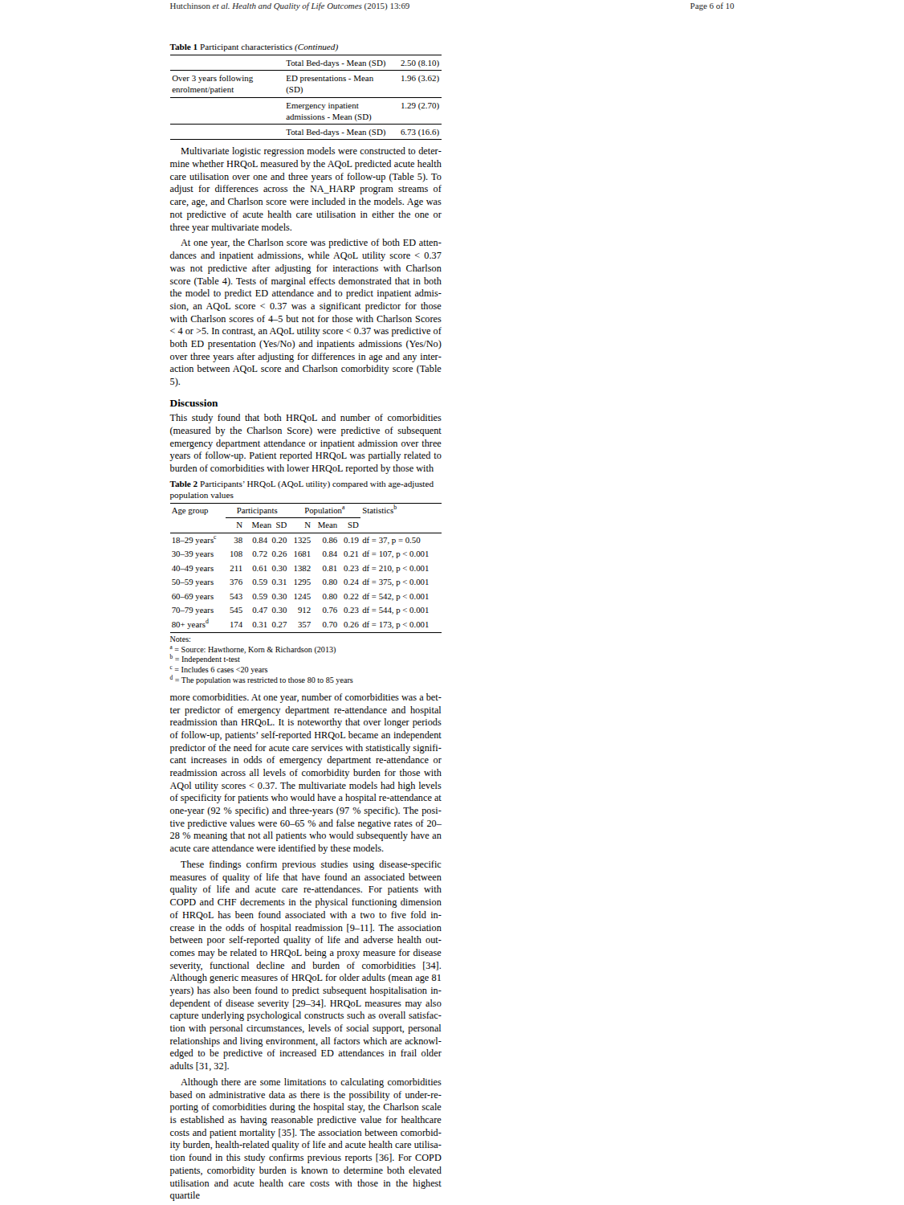Hutchinson et al. Health and Quality of Life Outcomes (2015) 13:69
Page 6 of 10
Table 1 Participant characteristics (Continued)
| | Total Bed-days - Mean (SD) | 2.50 (8.10) |
| Over 3 years following enrolment/patient | ED presentations - Mean (SD) | 1.96 (3.62) |
| | Emergency inpatient admissions - Mean (SD) | 1.29 (2.70) |
| | Total Bed-days - Mean (SD) | 6.73 (16.6) |
Multivariate logistic regression models were constructed to determine whether HRQoL measured by the AQoL predicted acute health care utilisation over one and three years of follow-up (Table 5). To adjust for differences across the NA_HARP program streams of care, age, and Charlson score were included in the models. Age was not predictive of acute health care utilisation in either the one or three year multivariate models.
At one year, the Charlson score was predictive of both ED attendances and inpatient admissions, while AQoL utility score < 0.37 was not predictive after adjusting for interactions with Charlson score (Table 4). Tests of marginal effects demonstrated that in both the model to predict ED attendance and to predict inpatient admission, an AQoL score < 0.37 was a significant predictor for those with Charlson scores of 4–5 but not for those with Charlson Scores < 4 or >5. In contrast, an AQoL utility score < 0.37 was predictive of both ED presentation (Yes/No) and inpatients admissions (Yes/No) over three years after adjusting for differences in age and any interaction between AQoL score and Charlson comorbidity score (Table 5).
Discussion
This study found that both HRQoL and number of comorbidities (measured by the Charlson Score) were predictive of subsequent emergency department attendance or inpatient admission over three years of follow-up. Patient reported HRQoL was partially related to burden of comorbidities with lower HRQoL reported by those with
Table 2 Participants’ HRQoL (AQoL utility) compared with age-adjusted population values
| Age group | Participants | Population a | Statistics b |
| --- | --- | --- | --- |
| N | Mean SD | N | Mean | SD |
| 18–29 years c | 38 | 0.84 0.20 | 1325 | 0.86 | 0.19 | df = 37, p = 0.50 |
| 30–39 years | 108 | 0.72 0.26 | 1681 | 0.84 | 0.21 | df = 107, p < 0.001 |
| 40–49 years | 211 | 0.61 0.30 | 1382 | 0.81 | 0.23 | df = 210, p < 0.001 |
| 50–59 years | 376 | 0.59 0.31 | 1295 | 0.80 | 0.24 | df = 375, p < 0.001 |
| 60–69 years | 543 | 0.59 0.30 | 1245 | 0.80 | 0.22 | df = 542, p < 0.001 |
| 70–79 years | 545 | 0.47 0.30 | 912 | 0.76 | 0.23 | df = 544, p < 0.001 |
| 80+ years d | 174 | 0.31 0.27 | 357 | 0.70 | 0.26 | df = 173, p < 0.001 |
Notes:
a = Source: Hawthorne, Korn & Richardson (2013)
b = Independent t-test
c = Includes 6 cases <20 years
d = The population was restricted to those 80 to 85 years
more comorbidities. At one year, number of comorbidities was a better predictor of emergency department re-attendance and hospital readmission than HRQoL. It is noteworthy that over longer periods of follow-up, patients’ self-reported HRQoL became an independent predictor of the need for acute care services with statistically significant increases in odds of emergency department re-attendance or readmission across all levels of comorbidity burden for those with AQol utility scores < 0.37. The multivariate models had high levels of specificity for patients who would have a hospital re-attendance at one-year (92 % specific) and three-years (97 % specific). The positive predictive values were 60–65 % and false negative rates of 20–28 % meaning that not all patients who would subsequently have an acute care attendance were identified by these models.
These findings confirm previous studies using disease-specific measures of quality of life that have found an associated between quality of life and acute care re-attendances. For patients with COPD and CHF decrements in the physical functioning dimension of HRQoL has been found associated with a two to five fold increase in the odds of hospital readmission [9–11]. The association between poor self-reported quality of life and adverse health outcomes may be related to HRQoL being a proxy measure for disease severity, functional decline and burden of comorbidities [34]. Although generic measures of HRQoL for older adults (mean age 81 years) has also been found to predict subsequent hospitalisation independent of disease severity [29–34]. HRQoL measures may also capture underlying psychological constructs such as overall satisfaction with personal circumstances, levels of social support, personal relationships and living environment, all factors which are acknowledged to be predictive of increased ED attendances in frail older adults [31, 32].
Although there are some limitations to calculating comorbidities based on administrative data as there is the possibility of under-reporting of comorbidities during the hospital stay, the Charlson scale is established as having reasonable predictive value for healthcare costs and patient mortality [35]. The association between comorbidity burden, health-related quality of life and acute health care utilisation found in this study confirms previous reports [36]. For COPD patients, comorbidity burden is known to determine both elevated utilisation and acute health care costs with those in the highest quartile